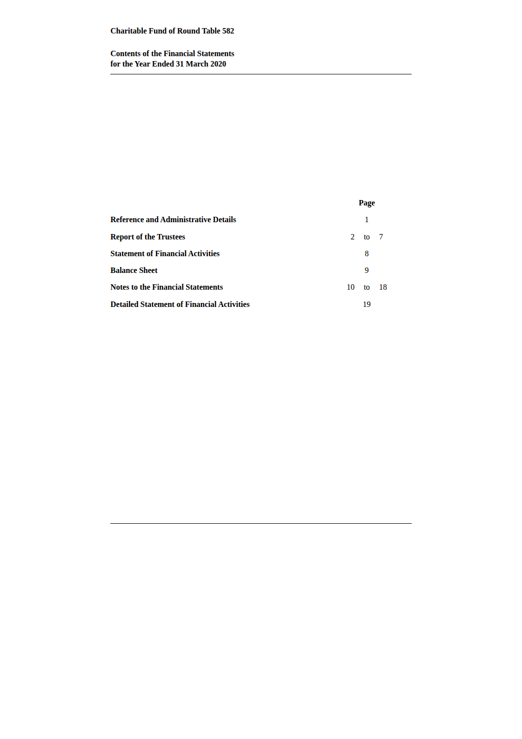Charitable Fund of Round Table 582
Contents of the Financial Statements for the Year Ended 31 March 2020
| | Page |
| Reference and Administrative Details | | 1 | |
| Report of the Trustees | 2 | to | 7 |
| Statement of Financial Activities | | 8 | |
| Balance Sheet | | 9 | |
| Notes to the Financial Statements | 10 | to | 18 |
| Detailed Statement of Financial Activities | | 19 | |